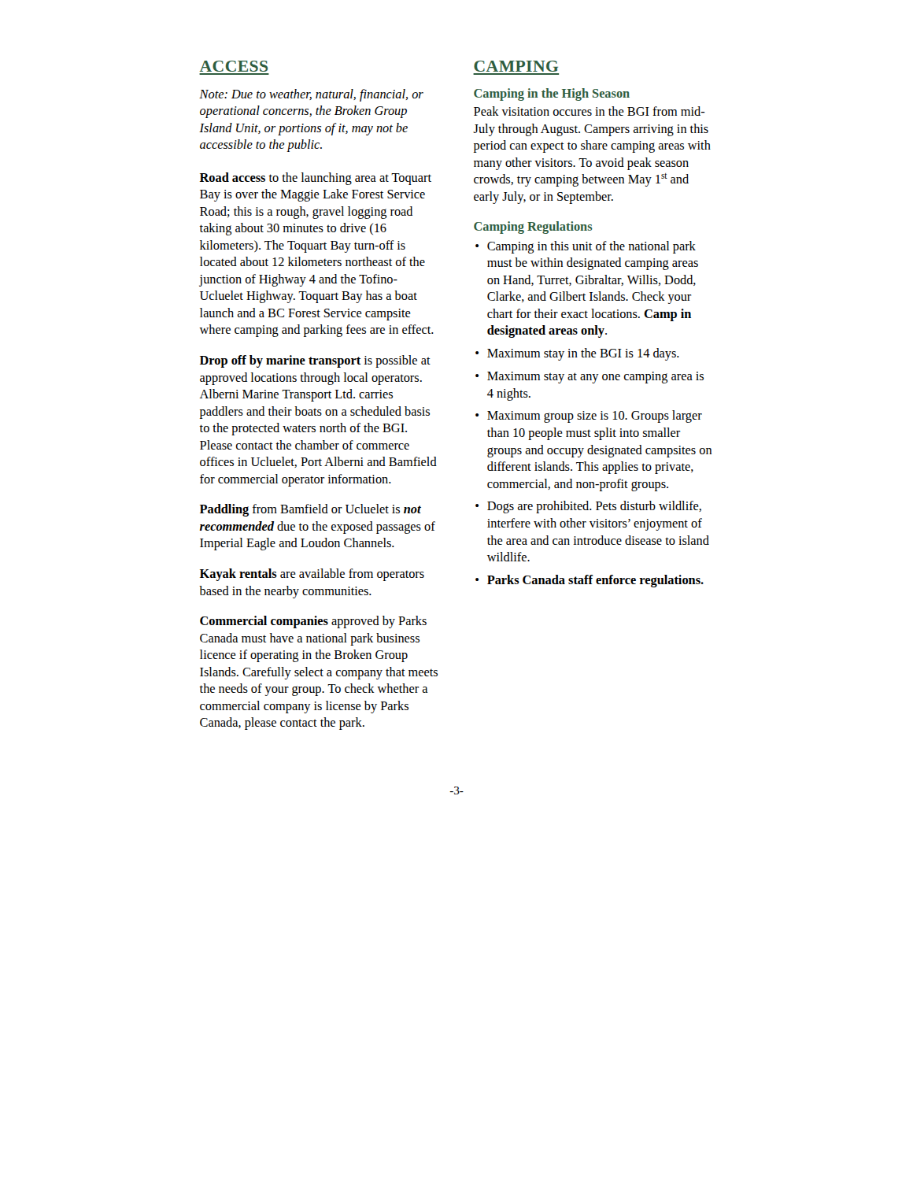ACCESS
Note: Due to weather, natural, financial, or operational concerns, the Broken Group Island Unit, or portions of it, may not be accessible to the public.
Road access to the launching area at Toquart Bay is over the Maggie Lake Forest Service Road; this is a rough, gravel logging road taking about 30 minutes to drive (16 kilometers). The Toquart Bay turn-off is located about 12 kilometers northeast of the junction of Highway 4 and the Tofino-Ucluelet Highway. Toquart Bay has a boat launch and a BC Forest Service campsite where camping and parking fees are in effect.
Drop off by marine transport is possible at approved locations through local operators. Alberni Marine Transport Ltd. carries paddlers and their boats on a scheduled basis to the protected waters north of the BGI. Please contact the chamber of commerce offices in Ucluelet, Port Alberni and Bamfield for commercial operator information.
Paddling from Bamfield or Ucluelet is not recommended due to the exposed passages of Imperial Eagle and Loudon Channels.
Kayak rentals are available from operators based in the nearby communities.
Commercial companies approved by Parks Canada must have a national park business licence if operating in the Broken Group Islands. Carefully select a company that meets the needs of your group. To check whether a commercial company is license by Parks Canada, please contact the park.
CAMPING
Camping in the High Season
Peak visitation occures in the BGI from mid-July through August. Campers arriving in this period can expect to share camping areas with many other visitors. To avoid peak season crowds, try camping between May 1st and early July, or in September.
Camping Regulations
Camping in this unit of the national park must be within designated camping areas on Hand, Turret, Gibraltar, Willis, Dodd, Clarke, and Gilbert Islands. Check your chart for their exact locations. Camp in designated areas only.
Maximum stay in the BGI is 14 days.
Maximum stay at any one camping area is 4 nights.
Maximum group size is 10. Groups larger than 10 people must split into smaller groups and occupy designated campsites on different islands. This applies to private, commercial, and non-profit groups.
Dogs are prohibited. Pets disturb wildlife, interfere with other visitors’ enjoyment of the area and can introduce disease to island wildlife.
Parks Canada staff enforce regulations.
-3-